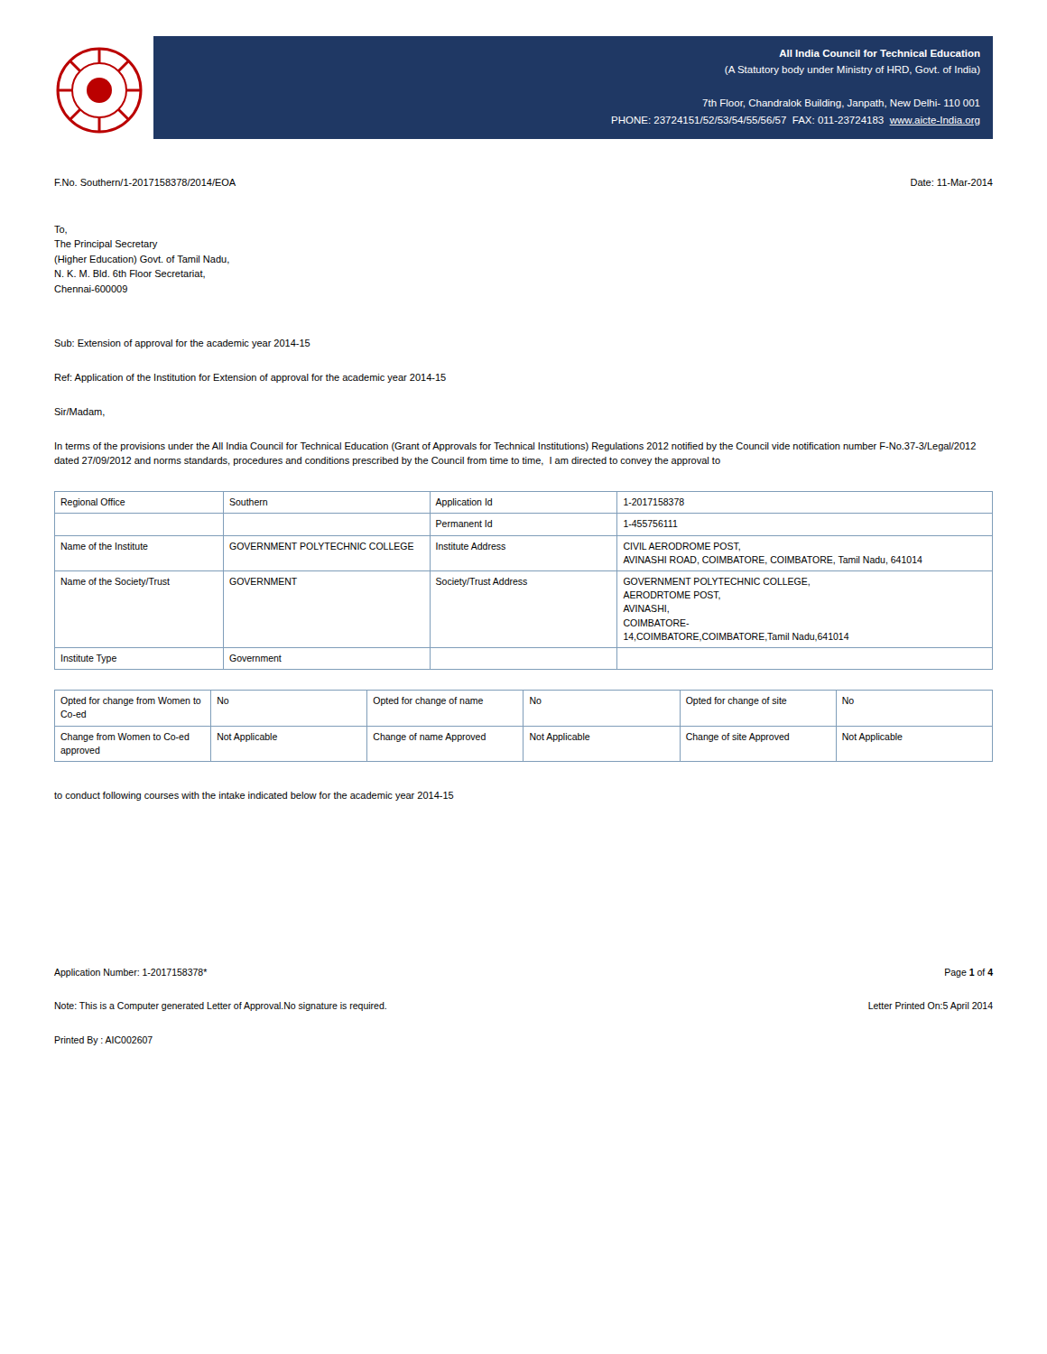All India Council for Technical Education
(A Statutory body under Ministry of HRD, Govt. of India)
7th Floor, Chandralok Building, Janpath, New Delhi- 110 001
PHONE: 23724151/52/53/54/55/56/57 FAX: 011-23724183 www.aicte-India.org
F.No. Southern/1-2017158378/2014/EOA
Date: 11-Mar-2014
To,
The Principal Secretary
(Higher Education) Govt. of Tamil Nadu,
N. K. M. Bld. 6th Floor Secretariat,
Chennai-600009
Sub: Extension of approval for the academic year 2014-15
Ref: Application of the Institution for Extension of approval for the academic year 2014-15
Sir/Madam,
In terms of the provisions under the All India Council for Technical Education (Grant of Approvals for Technical Institutions) Regulations 2012 notified by the Council vide notification number F-No.37-3/Legal/2012 dated 27/09/2012 and norms standards, procedures and conditions prescribed by the Council from time to time, I am directed to convey the approval to
| Regional Office | Southern | Application Id | 1-2017158378 |
| | | Permanent Id | 1-455756111 |
| Name of the Institute | GOVERNMENT POLYTECHNIC COLLEGE | Institute Address | CIVIL AERODROME POST, AVINASHI ROAD, COIMBATORE, COIMBATORE, Tamil Nadu, 641014 |
| Name of the Society/Trust | GOVERNMENT | Society/Trust Address | GOVERNMENT POLYTECHNIC COLLEGE, AERODRTOME POST, AVINASHI, COIMBATORE- 14,COIMBATORE,COIMBATORE,Tamil Nadu,641014 |
| Institute Type | Government | | |
| Opted for change from Women to Co-ed | No | Opted for change of name | No | Opted for change of site | No |
| Change from Women to Co-ed approved | Not Applicable | Change of name Approved | Not Applicable | Change of site Approved | Not Applicable |
to conduct following courses with the intake indicated below for the academic year 2014-15
Application Number: 1-2017158378*
Page 1 of 4
Note: This is a Computer generated Letter of Approval.No signature is required.
Letter Printed On:5 April 2014
Printed By : AIC002607